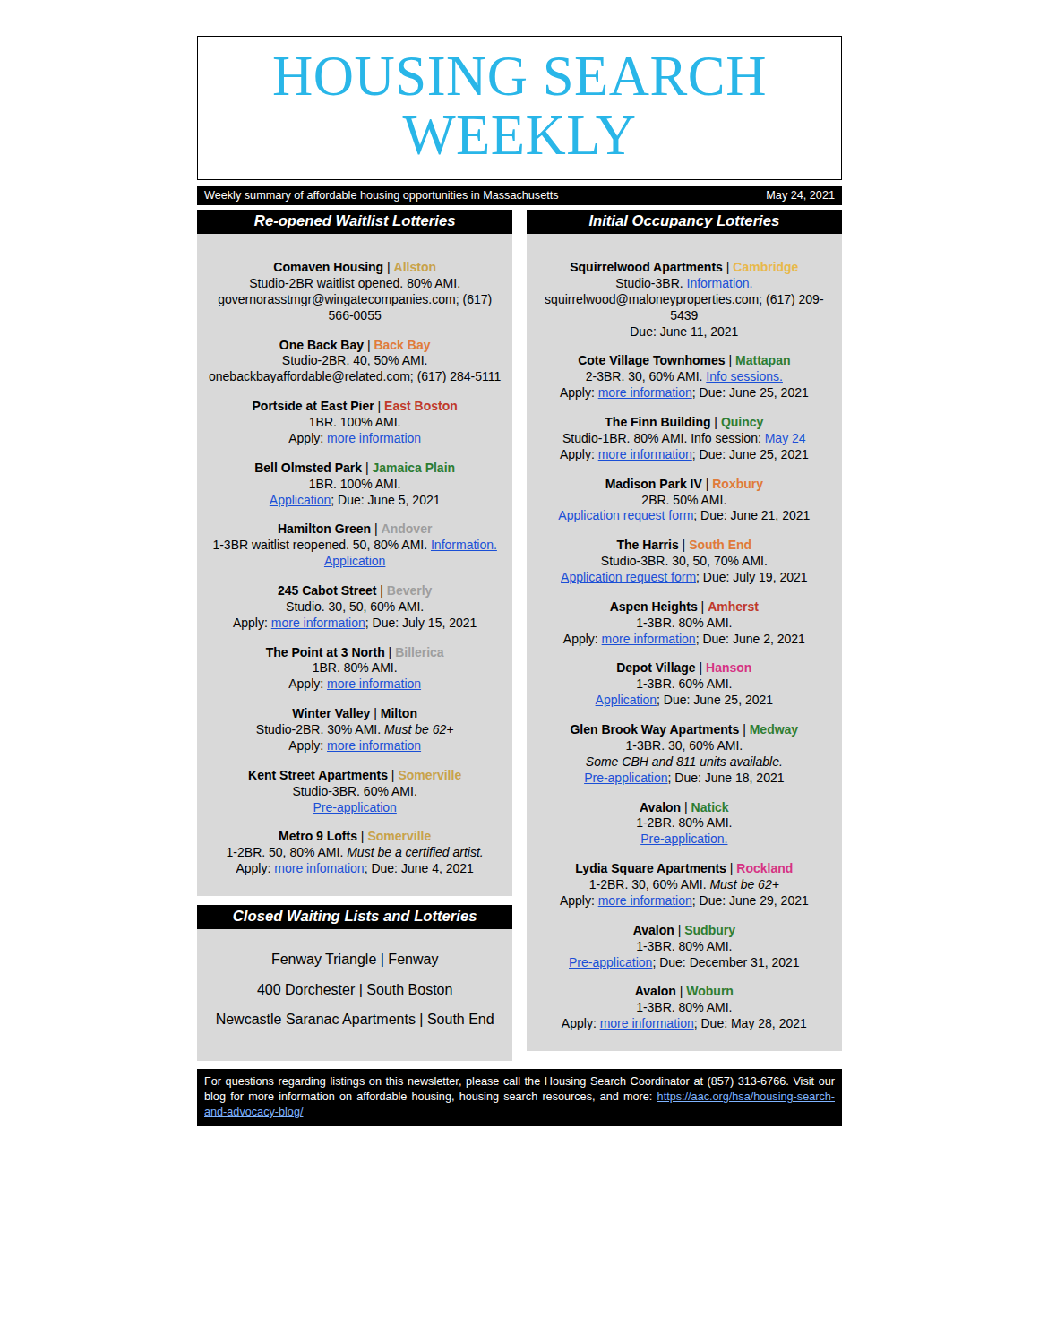HOUSING SEARCH WEEKLY
Weekly summary of affordable housing opportunities in Massachusetts May 24, 2021
Re-opened Waitlist Lotteries
Comaven Housing | Allston
Studio-2BR waitlist opened. 80% AMI.
governorasstmgr@wingatecompanies.com; (617) 566-0055
One Back Bay | Back Bay
Studio-2BR. 40, 50% AMI.
onebackbayaffordable@related.com; (617) 284-5111
Portside at East Pier | East Boston
1BR. 100% AMI.
Apply: more information
Bell Olmsted Park | Jamaica Plain
1BR. 100% AMI.
Application; Due: June 5, 2021
Hamilton Green | Andover
1-3BR waitlist reopened. 50, 80% AMI. Information.
Application
245 Cabot Street | Beverly
Studio. 30, 50, 60% AMI.
Apply: more information; Due: July 15, 2021
The Point at 3 North | Billerica
1BR. 80% AMI.
Apply: more information
Winter Valley | Milton
Studio-2BR. 30% AMI. Must be 62+
Apply: more information
Kent Street Apartments | Somerville
Studio-3BR. 60% AMI.
Pre-application
Metro 9 Lofts | Somerville
1-2BR. 50, 80% AMI. Must be a certified artist.
Apply: more infomation; Due: June 4, 2021
Closed Waiting Lists and Lotteries
Fenway Triangle | Fenway
400 Dorchester | South Boston
Newcastle Saranac Apartments | South End
Initial Occupancy Lotteries
Squirrelwood Apartments | Cambridge
Studio-3BR. Information.
squirrelwood@maloneyproperties.com; (617) 209-5439
Due: June 11, 2021
Cote Village Townhomes | Mattapan
2-3BR. 30, 60% AMI. Info sessions.
Apply: more information; Due: June 25, 2021
The Finn Building | Quincy
Studio-1BR. 80% AMI. Info session: May 24
Apply: more information; Due: June 25, 2021
Madison Park IV | Roxbury
2BR. 50% AMI.
Application request form; Due: June 21, 2021
The Harris | South End
Studio-3BR. 30, 50, 70% AMI.
Application request form; Due: July 19, 2021
Aspen Heights | Amherst
1-3BR. 80% AMI.
Apply: more information; Due: June 2, 2021
Depot Village | Hanson
1-3BR. 60% AMI.
Application; Due: June 25, 2021
Glen Brook Way Apartments | Medway
1-3BR. 30, 60% AMI.
Some CBH and 811 units available.
Pre-application; Due: June 18, 2021
Avalon | Natick
1-2BR. 80% AMI.
Pre-application.
Lydia Square Apartments | Rockland
1-2BR. 30, 60% AMI. Must be 62+
Apply: more information; Due: June 29, 2021
Avalon | Sudbury
1-3BR. 80% AMI.
Pre-application; Due: December 31, 2021
Avalon | Woburn
1-3BR. 80% AMI.
Apply: more information; Due: May 28, 2021
For questions regarding listings on this newsletter, please call the Housing Search Coordinator at (857) 313-6766. Visit our blog for more information on affordable housing, housing search resources, and more: https://aac.org/hsa/housing-search-and-advocacy-blog/